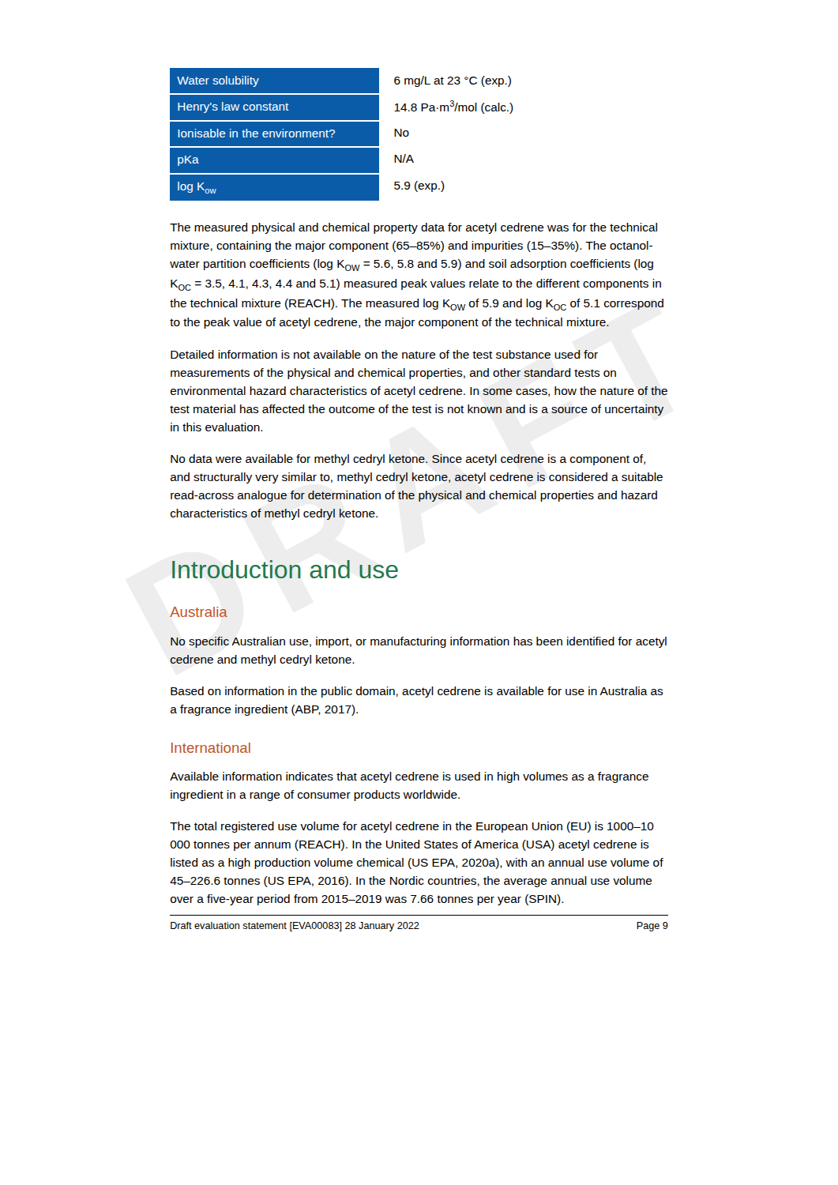DRAFT
| Water solubility | 6 mg/L at 23 °C (exp.) |
| Henry's law constant | 14.8 Pa·m 3 /mol (calc.) |
| Ionisable in the environment? | No |
| pKa | N/A |
| log K ow | 5.9 (exp.) |
The measured physical and chemical property data for acetyl cedrene was for the technical mixture, containing the major component (65–85%) and impurities (15–35%). The octanol-water partition coefficients (log KOW = 5.6, 5.8 and 5.9) and soil adsorption coefficients (log KOC = 3.5, 4.1, 4.3, 4.4 and 5.1) measured peak values relate to the different components in the technical mixture (REACH). The measured log KOW of 5.9 and log KOC of 5.1 correspond to the peak value of acetyl cedrene, the major component of the technical mixture.
Detailed information is not available on the nature of the test substance used for measurements of the physical and chemical properties, and other standard tests on environmental hazard characteristics of acetyl cedrene. In some cases, how the nature of the test material has affected the outcome of the test is not known and is a source of uncertainty in this evaluation.
No data were available for methyl cedryl ketone. Since acetyl cedrene is a component of, and structurally very similar to, methyl cedryl ketone, acetyl cedrene is considered a suitable read-across analogue for determination of the physical and chemical properties and hazard characteristics of methyl cedryl ketone.
Introduction and use
Australia
No specific Australian use, import, or manufacturing information has been identified for acetyl cedrene and methyl cedryl ketone.
Based on information in the public domain, acetyl cedrene is available for use in Australia as a fragrance ingredient (ABP, 2017).
International
Available information indicates that acetyl cedrene is used in high volumes as a fragrance ingredient in a range of consumer products worldwide.
The total registered use volume for acetyl cedrene in the European Union (EU) is 1000–10 000 tonnes per annum (REACH). In the United States of America (USA) acetyl cedrene is listed as a high production volume chemical (US EPA, 2020a), with an annual use volume of 45–226.6 tonnes (US EPA, 2016). In the Nordic countries, the average annual use volume over a five-year period from 2015–2019 was 7.66 tonnes per year (SPIN).
Draft evaluation statement [EVA00083] 28 January 2022 Page 9